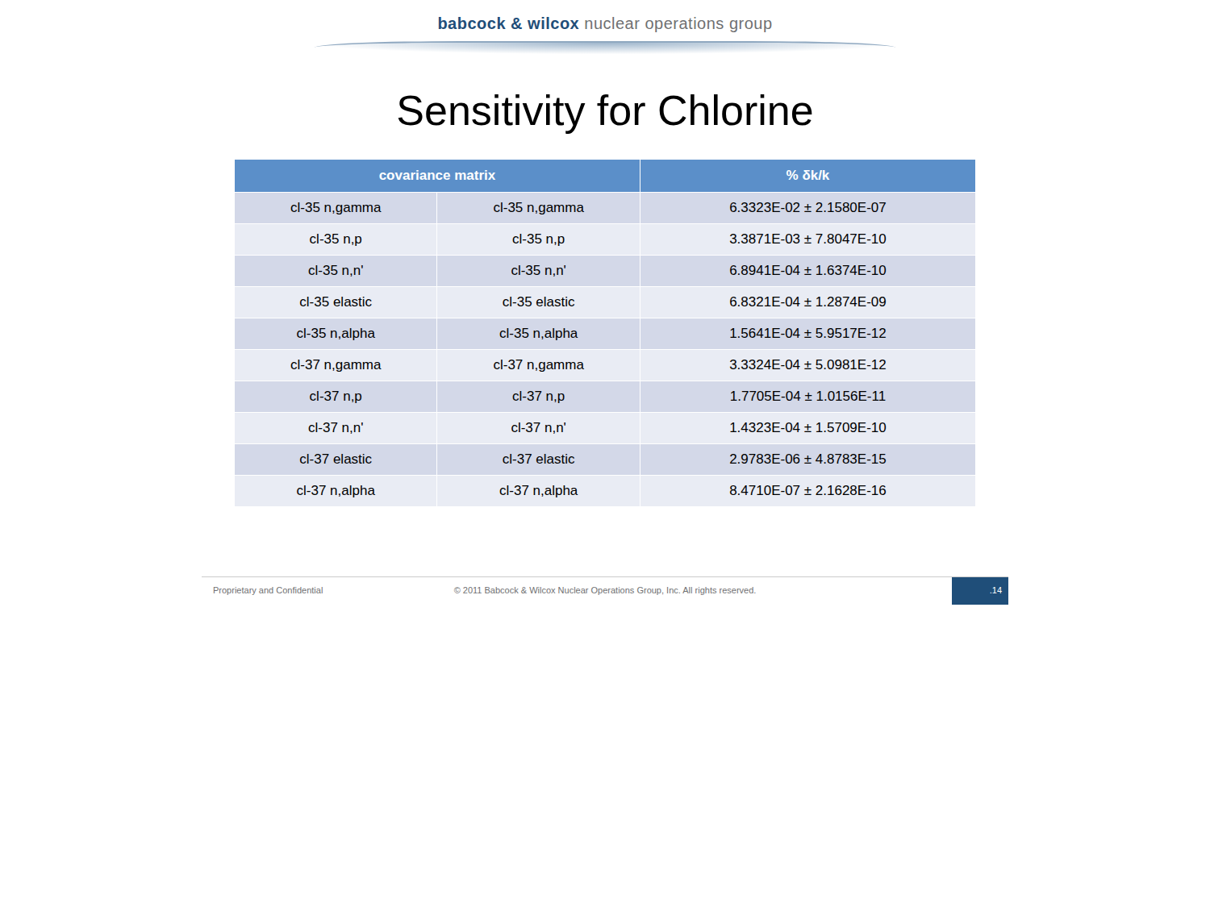babcock & wilcox nuclear operations group
Sensitivity for Chlorine
| covariance matrix | % δk/k |
| --- | --- |
| cl-35 n,gamma | cl-35 n,gamma | 6.3323E-02 ± 2.1580E-07 |
| cl-35 n,p | cl-35 n,p | 3.3871E-03 ± 7.8047E-10 |
| cl-35 n,n' | cl-35 n,n' | 6.8941E-04 ± 1.6374E-10 |
| cl-35 elastic | cl-35 elastic | 6.8321E-04 ± 1.2874E-09 |
| cl-35 n,alpha | cl-35 n,alpha | 1.5641E-04 ± 5.9517E-12 |
| cl-37 n,gamma | cl-37 n,gamma | 3.3324E-04 ± 5.0981E-12 |
| cl-37 n,p | cl-37 n,p | 1.7705E-04 ± 1.0156E-11 |
| cl-37 n,n' | cl-37 n,n' | 1.4323E-04 ± 1.5709E-10 |
| cl-37 elastic | cl-37 elastic | 2.9783E-06 ± 4.8783E-15 |
| cl-37 n,alpha | cl-37 n,alpha | 8.4710E-07 ± 2.1628E-16 |
Proprietary and Confidential
© 2011 Babcock & Wilcox Nuclear Operations Group, Inc. All rights reserved.
.14